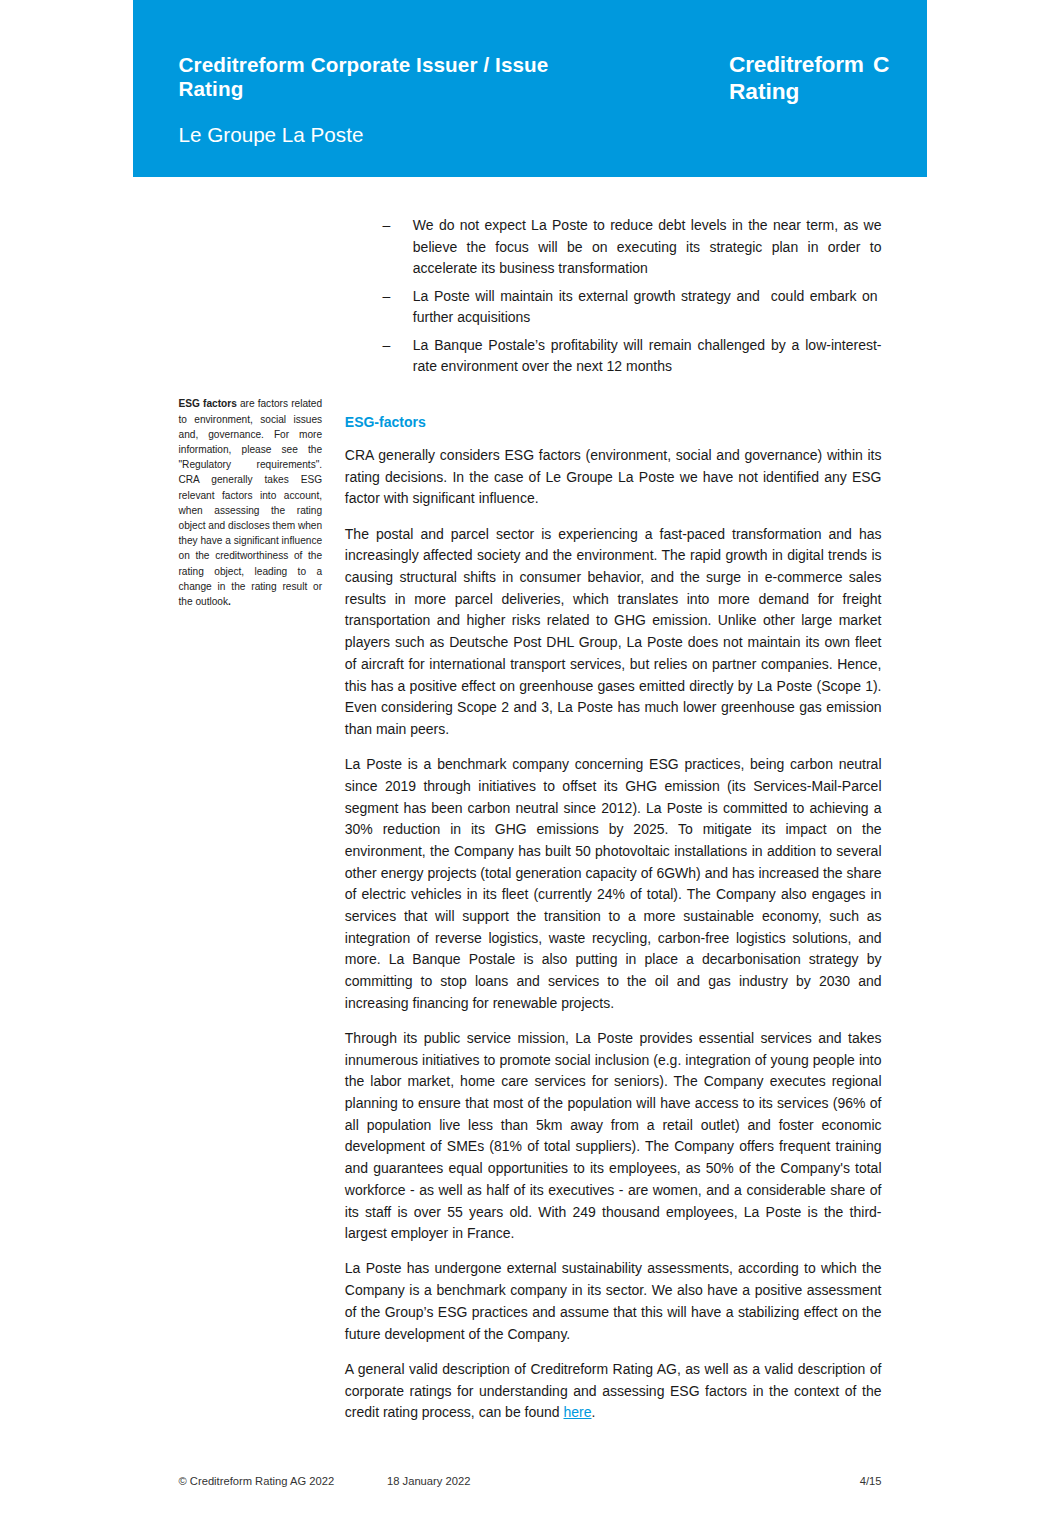Creditreform Corporate Issuer / Issue Rating
Le Groupe La Poste
Creditreform C
Rating
ESG factors are factors related to environment, social issues and, governance. For more information, please see the "Regulatory requirements". CRA generally takes ESG relevant factors into account, when assessing the rating object and discloses them when they have a significant influence on the creditworthiness of the rating object, leading to a change in the rating result or the outlook.
We do not expect La Poste to reduce debt levels in the near term, as we believe the focus will be on executing its strategic plan in order to accelerate its business transformation
La Poste will maintain its external growth strategy and could embark on further acquisitions
La Banque Postale’s profitability will remain challenged by a low-interest-rate environment over the next 12 months
ESG-factors
CRA generally considers ESG factors (environment, social and governance) within its rating decisions. In the case of Le Groupe La Poste we have not identified any ESG factor with significant influence.
The postal and parcel sector is experiencing a fast-paced transformation and has increasingly affected society and the environment. The rapid growth in digital trends is causing structural shifts in consumer behavior, and the surge in e-commerce sales results in more parcel deliveries, which translates into more demand for freight transportation and higher risks related to GHG emission. Unlike other large market players such as Deutsche Post DHL Group, La Poste does not maintain its own fleet of aircraft for international transport services, but relies on partner companies. Hence, this has a positive effect on greenhouse gases emitted directly by La Poste (Scope 1). Even considering Scope 2 and 3, La Poste has much lower greenhouse gas emission than main peers.
La Poste is a benchmark company concerning ESG practices, being carbon neutral since 2019 through initiatives to offset its GHG emission (its Services-Mail-Parcel segment has been carbon neutral since 2012). La Poste is committed to achieving a 30% reduction in its GHG emissions by 2025. To mitigate its impact on the environment, the Company has built 50 photovoltaic installations in addition to several other energy projects (total generation capacity of 6GWh) and has increased the share of electric vehicles in its fleet (currently 24% of total). The Company also engages in services that will support the transition to a more sustainable economy, such as integration of reverse logistics, waste recycling, carbon-free logistics solutions, and more. La Banque Postale is also putting in place a decarbonisation strategy by committing to stop loans and services to the oil and gas industry by 2030 and increasing financing for renewable projects.
Through its public service mission, La Poste provides essential services and takes innumerous initiatives to promote social inclusion (e.g. integration of young people into the labor market, home care services for seniors). The Company executes regional planning to ensure that most of the population will have access to its services (96% of all population live less than 5km away from a retail outlet) and foster economic development of SMEs (81% of total suppliers). The Company offers frequent training and guarantees equal opportunities to its employees, as 50% of the Company's total workforce - as well as half of its executives - are women, and a considerable share of its staff is over 55 years old. With 249 thousand employees, La Poste is the third-largest employer in France.
La Poste has undergone external sustainability assessments, according to which the Company is a benchmark company in its sector. We also have a positive assessment of the Group’s ESG practices and assume that this will have a stabilizing effect on the future development of the Company.
A general valid description of Creditreform Rating AG, as well as a valid description of corporate ratings for understanding and assessing ESG factors in the context of the credit rating process, can be found here.
© Creditreform Rating AG 2022
18 January 2022
4/15